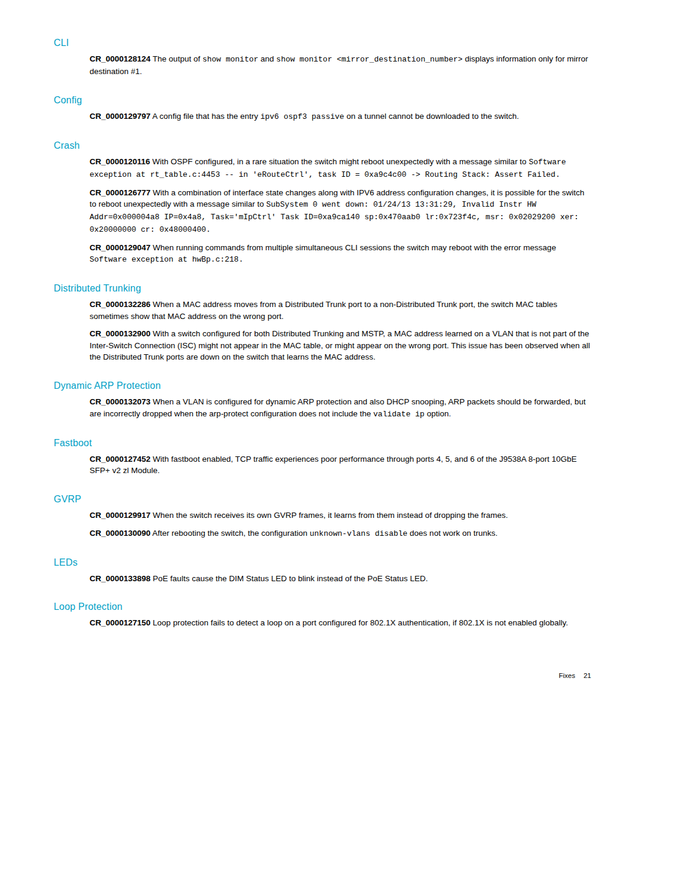CLI
CR_0000128124 The output of show monitor and show monitor <mirror_destination_number> displays information only for mirror destination #1.
Config
CR_0000129797 A config file that has the entry ipv6 ospf3 passive on a tunnel cannot be downloaded to the switch.
Crash
CR_0000120116 With OSPF configured, in a rare situation the switch might reboot unexpectedly with a message similar to Software exception at rt_table.c:4453 -- in 'eRouteCtrl', task ID = 0xa9c4c00 -> Routing Stack: Assert Failed.
CR_0000126777 With a combination of interface state changes along with IPV6 address configuration changes, it is possible for the switch to reboot unexpectedly with a message similar to SubSystem 0 went down: 01/24/13 13:31:29, Invalid Instr HW Addr=0x000004a8 IP=0x4a8, Task='mIpCtrl' Task ID=0xa9ca140 sp:0x470aab0 lr:0x723f4c, msr: 0x02029200 xer: 0x20000000 cr: 0x48000400.
CR_0000129047 When running commands from multiple simultaneous CLI sessions the switch may reboot with the error message Software exception at hwBp.c:218.
Distributed Trunking
CR_0000132286 When a MAC address moves from a Distributed Trunk port to a non-Distributed Trunk port, the switch MAC tables sometimes show that MAC address on the wrong port.
CR_0000132900 With a switch configured for both Distributed Trunking and MSTP, a MAC address learned on a VLAN that is not part of the Inter-Switch Connection (ISC) might not appear in the MAC table, or might appear on the wrong port. This issue has been observed when all the Distributed Trunk ports are down on the switch that learns the MAC address.
Dynamic ARP Protection
CR_0000132073 When a VLAN is configured for dynamic ARP protection and also DHCP snooping, ARP packets should be forwarded, but are incorrectly dropped when the arp-protect configuration does not include the validate ip option.
Fastboot
CR_0000127452 With fastboot enabled, TCP traffic experiences poor performance through ports 4, 5, and 6 of the J9538A 8-port 10GbE SFP+ v2 zl Module.
GVRP
CR_0000129917 When the switch receives its own GVRP frames, it learns from them instead of dropping the frames.
CR_0000130090 After rebooting the switch, the configuration unknown-vlans disable does not work on trunks.
LEDs
CR_0000133898 PoE faults cause the DIM Status LED to blink instead of the PoE Status LED.
Loop Protection
CR_0000127150 Loop protection fails to detect a loop on a port configured for 802.1X authentication, if 802.1X is not enabled globally.
Fixes21